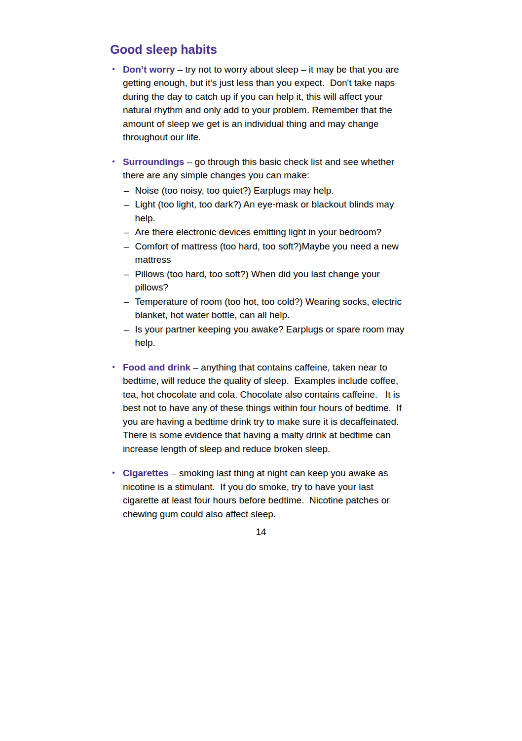Good sleep habits
Don’t worry – try not to worry about sleep – it may be that you are getting enough, but it's just less than you expect. Don't take naps during the day to catch up if you can help it, this will affect your natural rhythm and only add to your problem. Remember that the amount of sleep we get is an individual thing and may change throughout our life.
Surroundings – go through this basic check list and see whether there are any simple changes you can make:
Noise (too noisy, too quiet?) Earplugs may help.
Light (too light, too dark?) An eye-mask or blackout blinds may help.
Are there electronic devices emitting light in your bedroom?
Comfort of mattress (too hard, too soft?)Maybe you need a new mattress
Pillows (too hard, too soft?) When did you last change your pillows?
Temperature of room (too hot, too cold?) Wearing socks, electric blanket, hot water bottle, can all help.
Is your partner keeping you awake? Earplugs or spare room may help.
Food and drink – anything that contains caffeine, taken near to bedtime, will reduce the quality of sleep. Examples include coffee, tea, hot chocolate and cola. Chocolate also contains caffeine. It is best not to have any of these things within four hours of bedtime. If you are having a bedtime drink try to make sure it is decaffeinated. There is some evidence that having a malty drink at bedtime can increase length of sleep and reduce broken sleep.
Cigarettes – smoking last thing at night can keep you awake as nicotine is a stimulant. If you do smoke, try to have your last cigarette at least four hours before bedtime. Nicotine patches or chewing gum could also affect sleep.
14